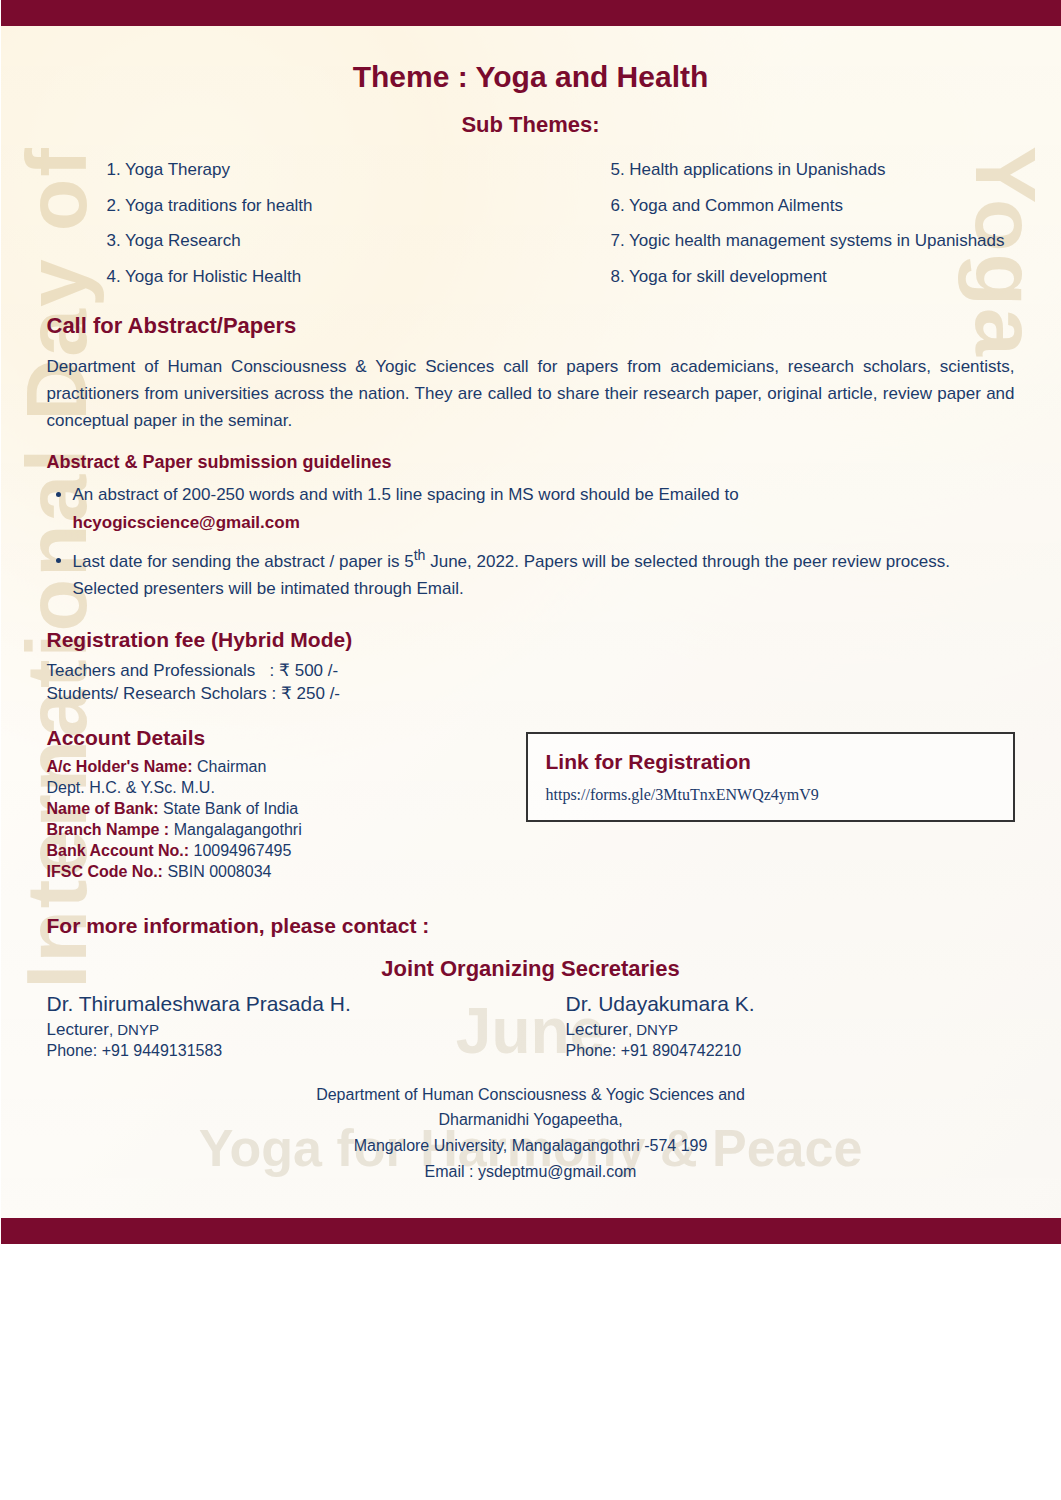International Day of
Yoga
June
Yoga for Harmony & Peace
Theme : Yoga and Health
Sub Themes:
1. Yoga Therapy
2. Yoga traditions for health
3. Yoga Research
4. Yoga for Holistic Health
5. Health applications in Upanishads
6. Yoga and Common Ailments
7. Yogic health management systems in Upanishads
8. Yoga for skill development
Call for Abstract/Papers
Department of Human Consciousness & Yogic Sciences call for papers from academicians, research scholars, scientists, practitioners from universities across the nation. They are called to share their research paper, original article, review paper and conceptual paper in the seminar.
Abstract & Paper submission guidelines
An abstract of 200-250 words and with 1.5 line spacing in MS word should be Emailed to
hcyogicscience@gmail.com
Last date for sending the abstract / paper is 5th June, 2022. Papers will be selected through the peer review process. Selected presenters will be intimated through Email.
Registration fee (Hybrid Mode)
Teachers and Professionals : ₹ 500 /-
Students/ Research Scholars : ₹ 250 /-
Account Details
A/c Holder's Name: Chairman
Dept. H.C. & Y.Sc. M.U.
Name of Bank: State Bank of India
Branch Nampe : Mangalagangothri
Bank Account No.: 10094967495
IFSC Code No.: SBIN 0008034
Link for Registration
https://forms.gle/3MtuTnxENWQz4ymV9
For more information, please contact :
Joint Organizing Secretaries
Dr. Thirumaleshwara Prasada H.
Lecturer, DNYP
Phone: +91 9449131583
Dr. Udayakumara K.
Lecturer, DNYP
Phone: +91 8904742210
Department of Human Consciousness & Yogic Sciences and
Dharmanidhi Yogapeetha,
Mangalore University, Mangalagangothri -574 199
Email : ysdeptmu@gmail.com